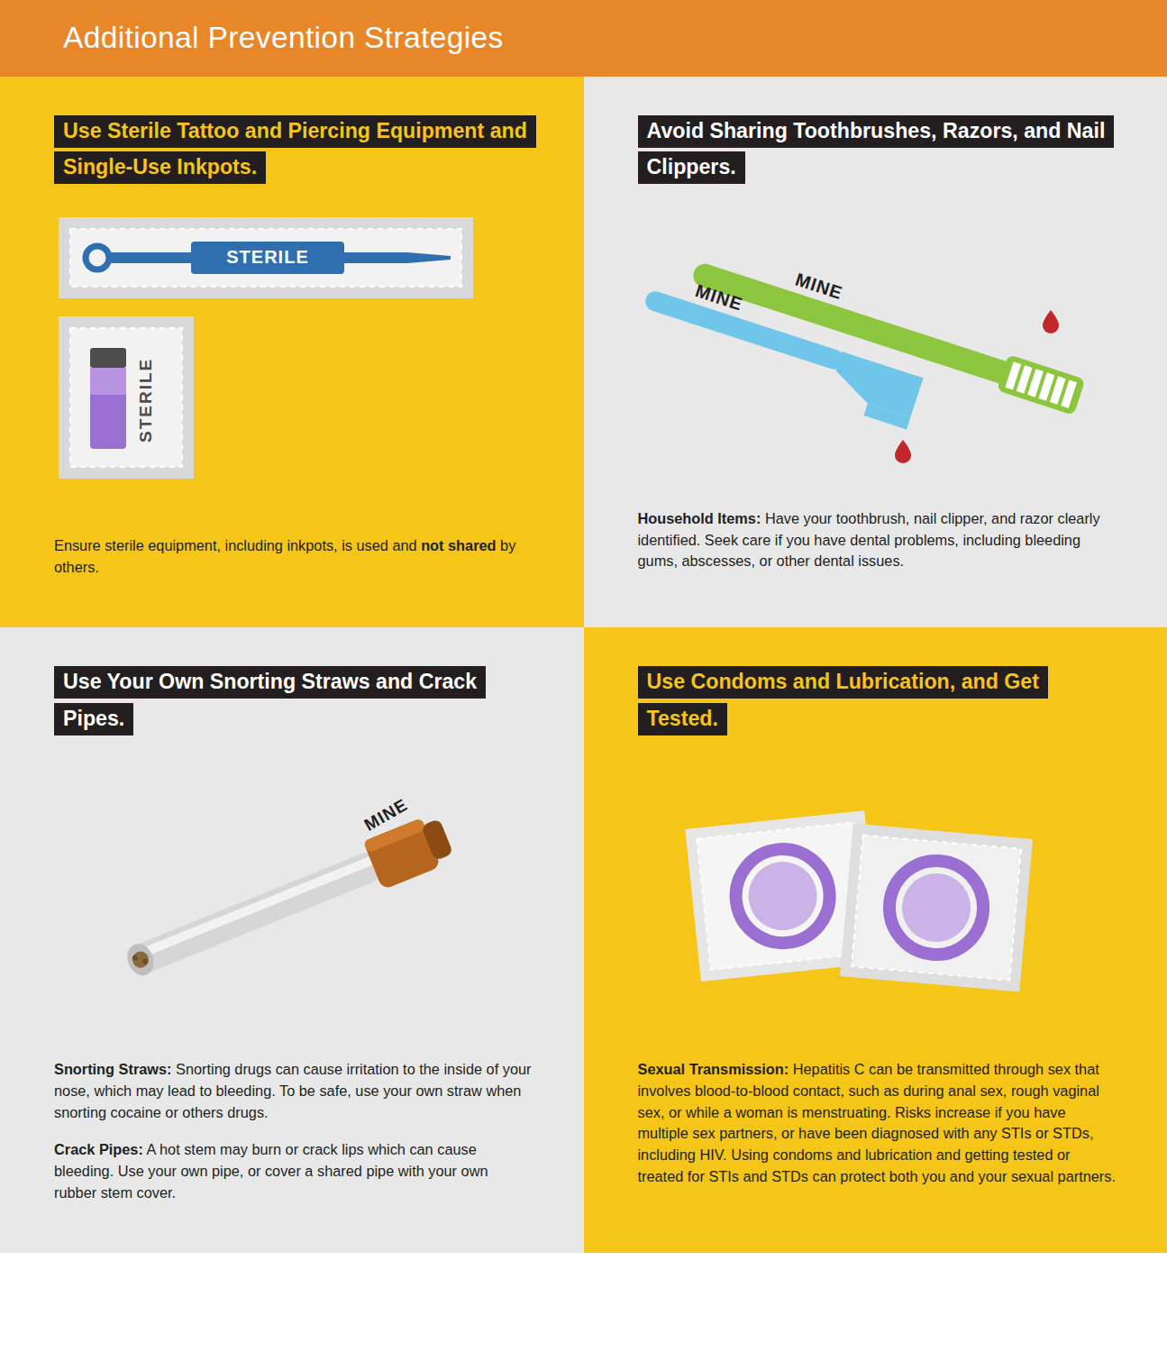Additional Prevention Strategies
Use Sterile Tattoo and Piercing Equipment and Single-Use Inkpots.
STERILE STERILE
Ensure sterile equipment, including inkpots, is used and not shared by others.
Avoid Sharing Toothbrushes, Razors, and Nail Clippers.
MINE MINE
Household Items: Have your toothbrush, nail clipper, and razor clearly identified. Seek care if you have dental problems, including bleeding gums, abscesses, or other dental issues.
Use Your Own Snorting Straws and Crack Pipes.
MINE
Snorting Straws: Snorting drugs can cause irritation to the inside of your nose, which may lead to bleeding. To be safe, use your own straw when snorting cocaine or others drugs.
Crack Pipes: A hot stem may burn or crack lips which can cause bleeding. Use your own pipe, or cover a shared pipe with your own rubber stem cover.
Use Condoms and Lubrication, and Get Tested.
Sexual Transmission: Hepatitis C can be transmitted through sex that involves blood-to-blood contact, such as during anal sex, rough vaginal sex, or while a woman is menstruating. Risks increase if you have multiple sex partners, or have been diagnosed with any STIs or STDs, including HIV. Using condoms and lubrication and getting tested or treated for STIs and STDs can protect both you and your sexual partners.